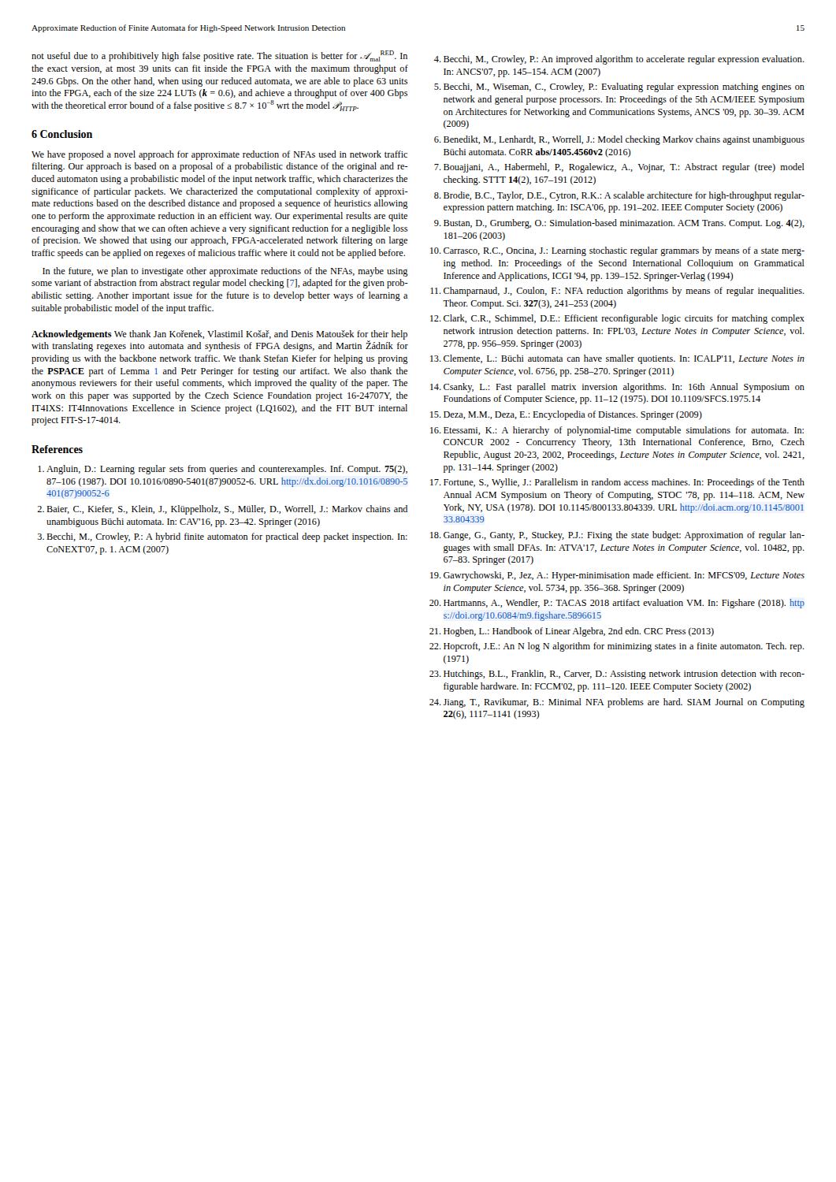Approximate Reduction of Finite Automata for High-Speed Network Intrusion Detection 15
not useful due to a prohibitively high false positive rate. The situation is better for 𝒜malRED. In the exact version, at most 39 units can fit inside the FPGA with the maximum throughput of 249.6 Gbps. On the other hand, when using our reduced automata, we are able to place 63 units into the FPGA, each of the size 224 LUTs (k = 0.6), and achieve a throughput of over 400 Gbps with the theoretical error bound of a false positive ≤ 8.7 × 10−8 wrt the model 𝒫HTTP.
6 Conclusion
We have proposed a novel approach for approximate reduction of NFAs used in network traffic filtering. Our approach is based on a proposal of a probabilistic distance of the original and reduced automaton using a probabilistic model of the input network traffic, which characterizes the significance of particular packets. We characterized the computational complexity of approximate reductions based on the described distance and proposed a sequence of heuristics allowing one to perform the approximate reduction in an efficient way. Our experimental results are quite encouraging and show that we can often achieve a very significant reduction for a negligible loss of precision. We showed that using our approach, FPGA-accelerated network filtering on large traffic speeds can be applied on regexes of malicious traffic where it could not be applied before.
In the future, we plan to investigate other approximate reductions of the NFAs, maybe using some variant of abstraction from abstract regular model checking [7], adapted for the given probabilistic setting. Another important issue for the future is to develop better ways of learning a suitable probabilistic model of the input traffic.
Acknowledgements We thank Jan Kořenek, Vlastimil Košař, and Denis Matoušek for their help with translating regexes into automata and synthesis of FPGA designs, and Martin Žádník for providing us with the backbone network traffic. We thank Stefan Kiefer for helping us proving the PSPACE part of Lemma 1 and Petr Peringer for testing our artifact. We also thank the anonymous reviewers for their useful comments, which improved the quality of the paper. The work on this paper was supported by the Czech Science Foundation project 16-24707Y, the IT4IXS: IT4Innovations Excellence in Science project (LQ1602), and the FIT BUT internal project FIT-S-17-4014.
References
Angluin, D.: Learning regular sets from queries and counterexamples. Inf. Comput. 75(2), 87–106 (1987). DOI 10.1016/0890-5401(87)90052-6. URL http://dx.doi.org/10.1016/0890-5401(87)90052-6
Baier, C., Kiefer, S., Klein, J., Klüppelholz, S., Müller, D., Worrell, J.: Markov chains and unambiguous Büchi automata. In: CAV'16, pp. 23–42. Springer (2016)
Becchi, M., Crowley, P.: A hybrid finite automaton for practical deep packet inspection. In: CoNEXT'07, p. 1. ACM (2007)
Becchi, M., Crowley, P.: An improved algorithm to accelerate regular expression evaluation. In: ANCS'07, pp. 145–154. ACM (2007)
Becchi, M., Wiseman, C., Crowley, P.: Evaluating regular expression matching engines on network and general purpose processors. In: Proceedings of the 5th ACM/IEEE Symposium on Architectures for Networking and Communications Systems, ANCS '09, pp. 30–39. ACM (2009)
Benedikt, M., Lenhardt, R., Worrell, J.: Model checking Markov chains against unambiguous Büchi automata. CoRR abs/1405.4560v2 (2016)
Bouajjani, A., Habermehl, P., Rogalewicz, A., Vojnar, T.: Abstract regular (tree) model checking. STTT 14(2), 167–191 (2012)
Brodie, B.C., Taylor, D.E., Cytron, R.K.: A scalable architecture for high-throughput regular-expression pattern matching. In: ISCA'06, pp. 191–202. IEEE Computer Society (2006)
Bustan, D., Grumberg, O.: Simulation-based minimazation. ACM Trans. Comput. Log. 4(2), 181–206 (2003)
Carrasco, R.C., Oncina, J.: Learning stochastic regular grammars by means of a state merging method. In: Proceedings of the Second International Colloquium on Grammatical Inference and Applications, ICGI '94, pp. 139–152. Springer-Verlag (1994)
Champarnaud, J., Coulon, F.: NFA reduction algorithms by means of regular inequalities. Theor. Comput. Sci. 327(3), 241–253 (2004)
Clark, C.R., Schimmel, D.E.: Efficient reconfigurable logic circuits for matching complex network intrusion detection patterns. In: FPL'03, Lecture Notes in Computer Science, vol. 2778, pp. 956–959. Springer (2003)
Clemente, L.: Büchi automata can have smaller quotients. In: ICALP'11, Lecture Notes in Computer Science, vol. 6756, pp. 258–270. Springer (2011)
Csanky, L.: Fast parallel matrix inversion algorithms. In: 16th Annual Symposium on Foundations of Computer Science, pp. 11–12 (1975). DOI 10.1109/SFCS.1975.14
Deza, M.M., Deza, E.: Encyclopedia of Distances. Springer (2009)
Etessami, K.: A hierarchy of polynomial-time computable simulations for automata. In: CONCUR 2002 - Concurrency Theory, 13th International Conference, Brno, Czech Republic, August 20-23, 2002, Proceedings, Lecture Notes in Computer Science, vol. 2421, pp. 131–144. Springer (2002)
Fortune, S., Wyllie, J.: Parallelism in random access machines. In: Proceedings of the Tenth Annual ACM Symposium on Theory of Computing, STOC '78, pp. 114–118. ACM, New York, NY, USA (1978). DOI 10.1145/800133.804339. URL http://doi.acm.org/10.1145/800133.804339
Gange, G., Ganty, P., Stuckey, P.J.: Fixing the state budget: Approximation of regular languages with small DFAs. In: ATVA'17, Lecture Notes in Computer Science, vol. 10482, pp. 67–83. Springer (2017)
Gawrychowski, P., Jez, A.: Hyper-minimisation made efficient. In: MFCS'09, Lecture Notes in Computer Science, vol. 5734, pp. 356–368. Springer (2009)
Hartmanns, A., Wendler, P.: TACAS 2018 artifact evaluation VM. In: Figshare (2018). https://doi.org/10.6084/m9.figshare.5896615
Hogben, L.: Handbook of Linear Algebra, 2nd edn. CRC Press (2013)
Hopcroft, J.E.: An N log N algorithm for minimizing states in a finite automaton. Tech. rep. (1971)
Hutchings, B.L., Franklin, R., Carver, D.: Assisting network intrusion detection with reconfigurable hardware. In: FCCM'02, pp. 111–120. IEEE Computer Society (2002)
Jiang, T., Ravikumar, B.: Minimal NFA problems are hard. SIAM Journal on Computing 22(6), 1117–1141 (1993)